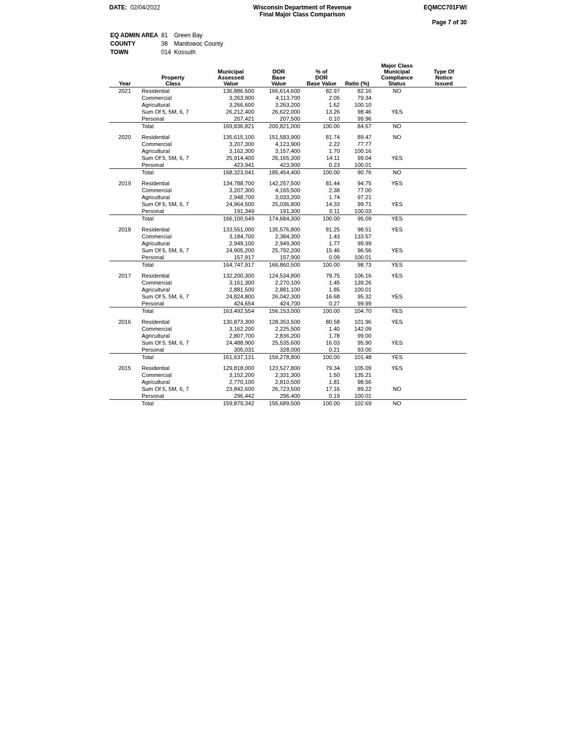DATE: 02/04/2022
Wisconsin Department of Revenue
Final Major Class Comparison
EQMCC701FWI
Page 7 of 30
| EQ ADMIN AREA | 81 | Green Bay |
| COUNTY | 36 | Manitowoc County |
| TOWN | 014 | Kossuth |
| Year | Property Class | Municipal Assessed Value | DOR Base Value | % of DOR Base Value | Ratio (%) | Major Class Municipal Compliance Status | Type Of Notice Issued |
| --- | --- | --- | --- | --- | --- | --- | --- |
| 2021 | Residential | 136,886,500 | 166,614,600 | 82.97 | 82.16 | NO | |
| | Commercial | 3,263,900 | 4,113,700 | 2.05 | 79.34 | | |
| | Agricultural | 3,266,600 | 3,263,200 | 1.62 | 100.10 | | |
| | Sum Of 5, 5M, 6, 7 | 26,212,400 | 26,622,000 | 13.26 | 98.46 | YES | |
| | Personal | 207,421 | 207,500 | 0.10 | 99.96 | | |
| | Total | 169,836,821 | 200,821,000 | 100.00 | 84.57 | NO | |
| 2020 | Residential | 135,615,100 | 151,583,900 | 81.74 | 89.47 | NO | |
| | Commercial | 3,207,300 | 4,123,900 | 2.22 | 77.77 | | |
| | Agricultural | 3,162,300 | 3,157,400 | 1.70 | 100.16 | | |
| | Sum Of 5, 5M, 6, 7 | 25,914,400 | 26,165,300 | 14.11 | 99.04 | YES | |
| | Personal | 423,941 | 423,900 | 0.23 | 100.01 | | |
| | Total | 168,323,041 | 185,454,400 | 100.00 | 90.76 | NO | |
| 2019 | Residential | 134,788,700 | 142,257,500 | 81.44 | 94.75 | YES | |
| | Commercial | 3,207,300 | 4,165,500 | 2.38 | 77.00 | | |
| | Agricultural | 2,948,700 | 3,033,200 | 1.74 | 97.21 | | |
| | Sum Of 5, 5M, 6, 7 | 24,964,500 | 25,036,800 | 14.33 | 99.71 | YES | |
| | Personal | 191,349 | 191,300 | 0.11 | 100.03 | | |
| | Total | 166,100,549 | 174,684,300 | 100.00 | 95.09 | YES | |
| 2018 | Residential | 133,551,000 | 135,576,800 | 81.25 | 98.51 | YES | |
| | Commercial | 3,184,700 | 2,384,300 | 1.43 | 133.57 | | |
| | Agricultural | 2,949,100 | 2,949,300 | 1.77 | 99.99 | | |
| | Sum Of 5, 5M, 6, 7 | 24,905,200 | 25,792,200 | 15.46 | 96.56 | YES | |
| | Personal | 157,917 | 157,900 | 0.09 | 100.01 | | |
| | Total | 164,747,917 | 166,860,500 | 100.00 | 98.73 | YES | |
| 2017 | Residential | 132,200,300 | 124,534,800 | 79.75 | 106.16 | YES | |
| | Commercial | 3,161,300 | 2,270,100 | 1.45 | 139.26 | | |
| | Agricultural | 2,881,500 | 2,881,100 | 1.85 | 100.01 | | |
| | Sum Of 5, 5M, 6, 7 | 24,824,800 | 26,042,300 | 16.68 | 95.32 | YES | |
| | Personal | 424,654 | 424,700 | 0.27 | 99.99 | | |
| | Total | 163,492,554 | 156,153,000 | 100.00 | 104.70 | YES | |
| 2016 | Residential | 130,873,300 | 128,353,500 | 80.58 | 101.96 | YES | |
| | Commercial | 3,162,200 | 2,225,500 | 1.40 | 142.09 | | |
| | Agricultural | 2,807,700 | 2,836,200 | 1.78 | 99.00 | | |
| | Sum Of 5, 5M, 6, 7 | 24,488,900 | 25,535,600 | 16.03 | 95.90 | YES | |
| | Personal | 305,031 | 328,000 | 0.21 | 93.00 | | |
| | Total | 161,637,131 | 159,278,800 | 100.00 | 101.48 | YES | |
| 2015 | Residential | 129,818,000 | 123,527,800 | 79.34 | 105.09 | YES | |
| | Commercial | 3,152,200 | 2,331,300 | 1.50 | 135.21 | | |
| | Agricultural | 2,770,100 | 2,810,500 | 1.81 | 98.56 | | |
| | Sum Of 5, 5M, 6, 7 | 23,842,600 | 26,723,500 | 17.16 | 89.22 | NO | |
| | Personal | 296,442 | 296,400 | 0.19 | 100.01 | | |
| | Total | 159,879,342 | 155,689,500 | 100.00 | 102.69 | NO | |